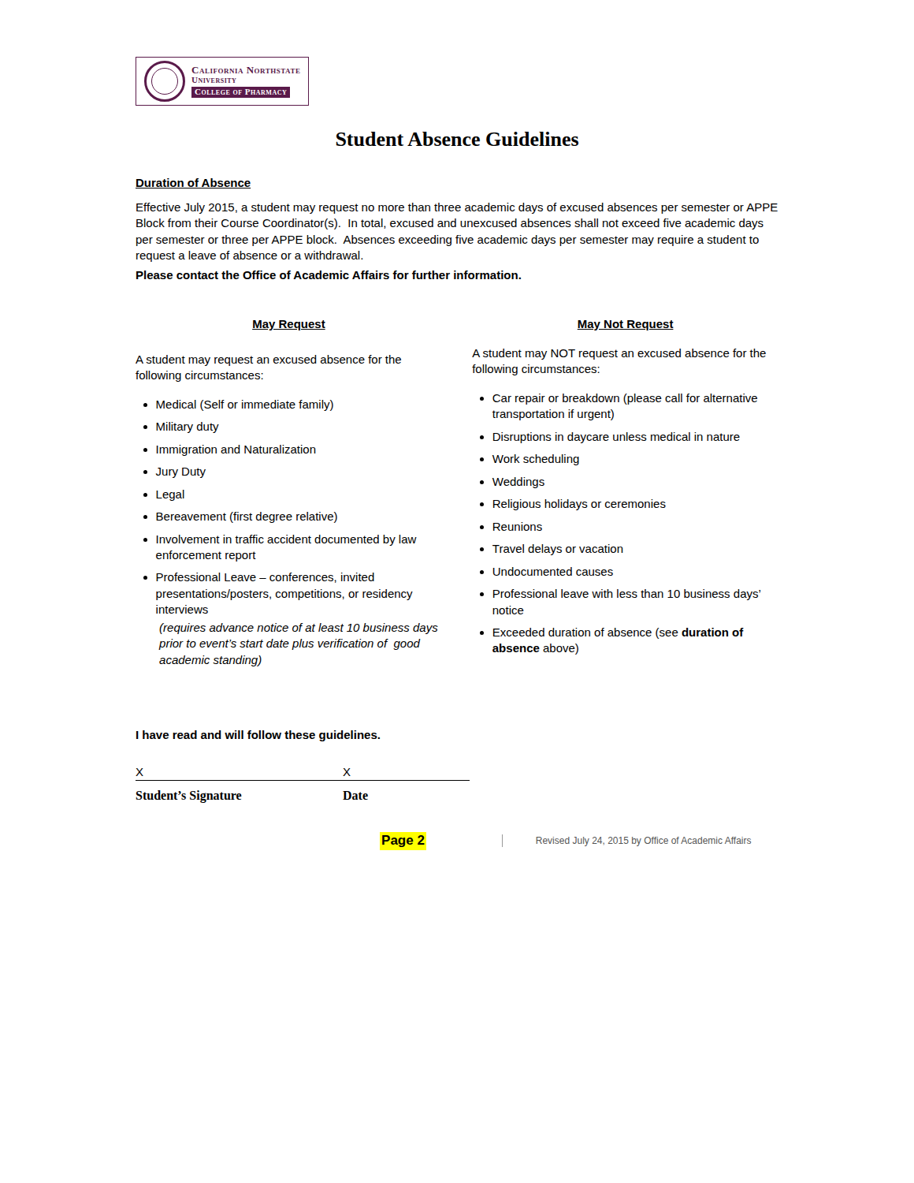| | California Northstate University College of Pharmacy |
Student Absence Guidelines
Duration of Absence
Effective July 2015, a student may request no more than three academic days of excused absences per semester or APPE Block from their Course Coordinator(s). In total, excused and unexcused absences shall not exceed five academic days per semester or three per APPE block. Absences exceeding five academic days per semester may require a student to request a leave of absence or a withdrawal.
Please contact the Office of Academic Affairs for further information.
May Request
A student may request an excused absence for the following circumstances:
Medical (Self or immediate family)
Military duty
Immigration and Naturalization
Jury Duty
Legal
Bereavement (first degree relative)
Involvement in traffic accident documented by law enforcement report
Professional Leave – conferences, invited presentations/posters, competitions, or residency interviews (requires advance notice of at least 10 business days prior to event’s start date plus verification of good academic standing)
May Not Request
A student may NOT request an excused absence for the following circumstances:
Car repair or breakdown (please call for alternative transportation if urgent)
Disruptions in daycare unless medical in nature
Work scheduling
Weddings
Religious holidays or ceremonies
Reunions
Travel delays or vacation
Undocumented causes
Professional leave with less than 10 business days’ notice
Exceeded duration of absence (see duration of absence above)
I have read and will follow these guidelines.
X X
Student’s Signature Date
Page 2 Revised July 24, 2015 by Office of Academic Affairs